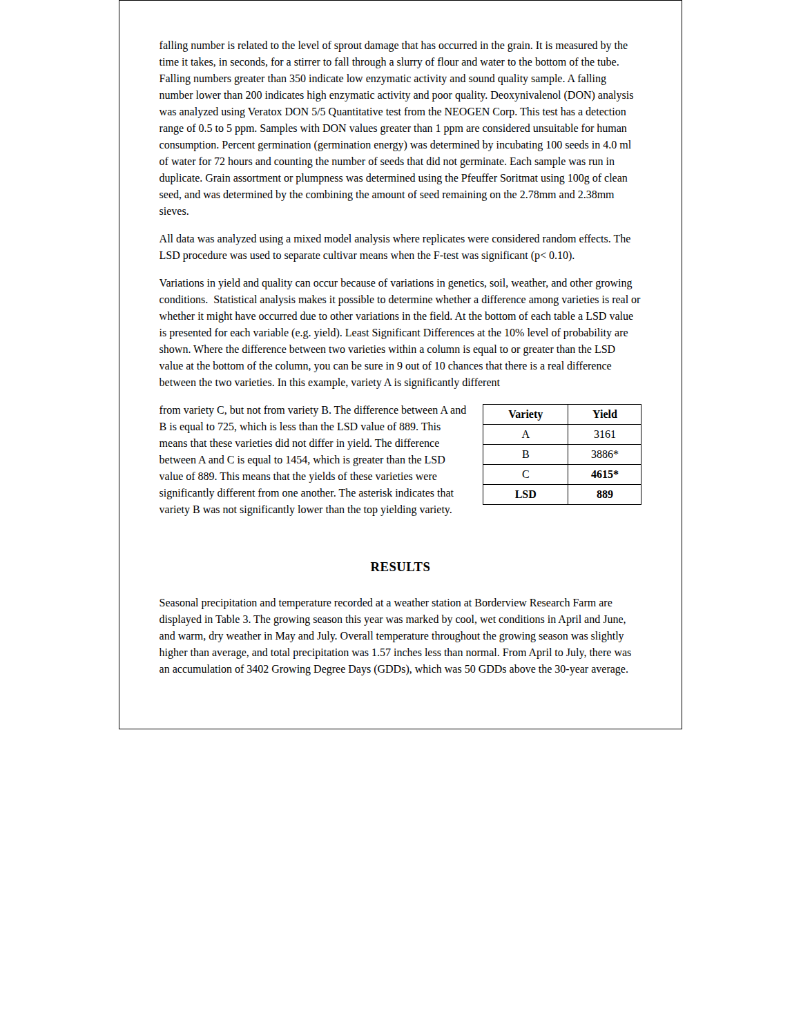falling number is related to the level of sprout damage that has occurred in the grain. It is measured by the time it takes, in seconds, for a stirrer to fall through a slurry of flour and water to the bottom of the tube. Falling numbers greater than 350 indicate low enzymatic activity and sound quality sample. A falling number lower than 200 indicates high enzymatic activity and poor quality. Deoxynivalenol (DON) analysis was analyzed using Veratox DON 5/5 Quantitative test from the NEOGEN Corp. This test has a detection range of 0.5 to 5 ppm. Samples with DON values greater than 1 ppm are considered unsuitable for human consumption. Percent germination (germination energy) was determined by incubating 100 seeds in 4.0 ml of water for 72 hours and counting the number of seeds that did not germinate. Each sample was run in duplicate. Grain assortment or plumpness was determined using the Pfeuffer Soritmat using 100g of clean seed, and was determined by the combining the amount of seed remaining on the 2.78mm and 2.38mm sieves.
All data was analyzed using a mixed model analysis where replicates were considered random effects. The LSD procedure was used to separate cultivar means when the F-test was significant (p< 0.10).
Variations in yield and quality can occur because of variations in genetics, soil, weather, and other growing conditions. Statistical analysis makes it possible to determine whether a difference among varieties is real or whether it might have occurred due to other variations in the field. At the bottom of each table a LSD value is presented for each variable (e.g. yield). Least Significant Differences at the 10% level of probability are shown. Where the difference between two varieties within a column is equal to or greater than the LSD value at the bottom of the column, you can be sure in 9 out of 10 chances that there is a real difference between the two varieties. In this example, variety A is significantly different
| Variety | Yield |
| --- | --- |
| A | 3161 |
| B | 3886* |
| C | 4615* |
| LSD | 889 |
from variety C, but not from variety B. The difference between A and B is equal to 725, which is less than the LSD value of 889. This means that these varieties did not differ in yield. The difference between A and C is equal to 1454, which is greater than the LSD value of 889. This means that the yields of these varieties were significantly different from one another. The asterisk indicates that variety B was not significantly lower than the top yielding variety.
RESULTS
Seasonal precipitation and temperature recorded at a weather station at Borderview Research Farm are displayed in Table 3. The growing season this year was marked by cool, wet conditions in April and June, and warm, dry weather in May and July. Overall temperature throughout the growing season was slightly higher than average, and total precipitation was 1.57 inches less than normal. From April to July, there was an accumulation of 3402 Growing Degree Days (GDDs), which was 50 GDDs above the 30-year average.